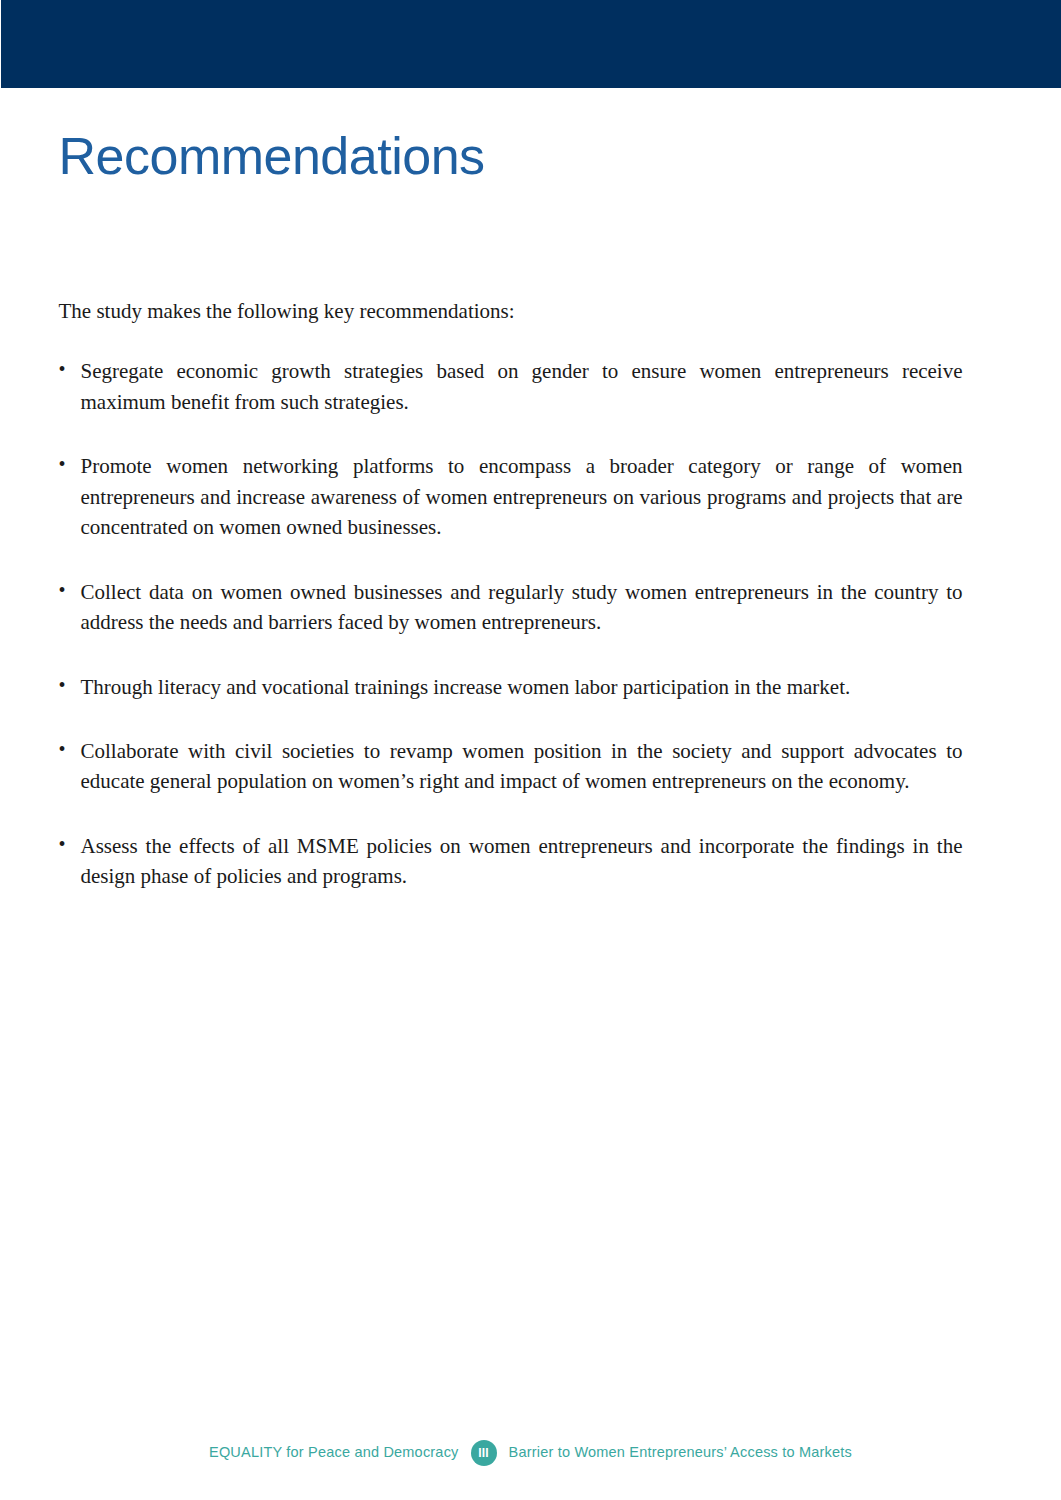Recommendations
The study makes the following key recommendations:
Segregate economic growth strategies based on gender to ensure women entrepreneurs receive maximum benefit from such strategies.
Promote women networking platforms to encompass a broader category or range of women entrepreneurs and increase awareness of women entrepreneurs on various programs and projects that are concentrated on women owned businesses.
Collect data on women owned businesses and regularly study women entrepreneurs in the country to address the needs and barriers faced by women entrepreneurs.
Through literacy and vocational trainings increase women labor participation in the market.
Collaborate with civil societies to revamp women position in the society and support advocates to educate general population on women’s right and impact of women entrepreneurs on the economy.
Assess the effects of all MSME policies on women entrepreneurs and incorporate the findings in the design phase of policies and programs.
EQUALITY for Peace and Democracy III Barrier to Women Entrepreneurs’ Access to Markets